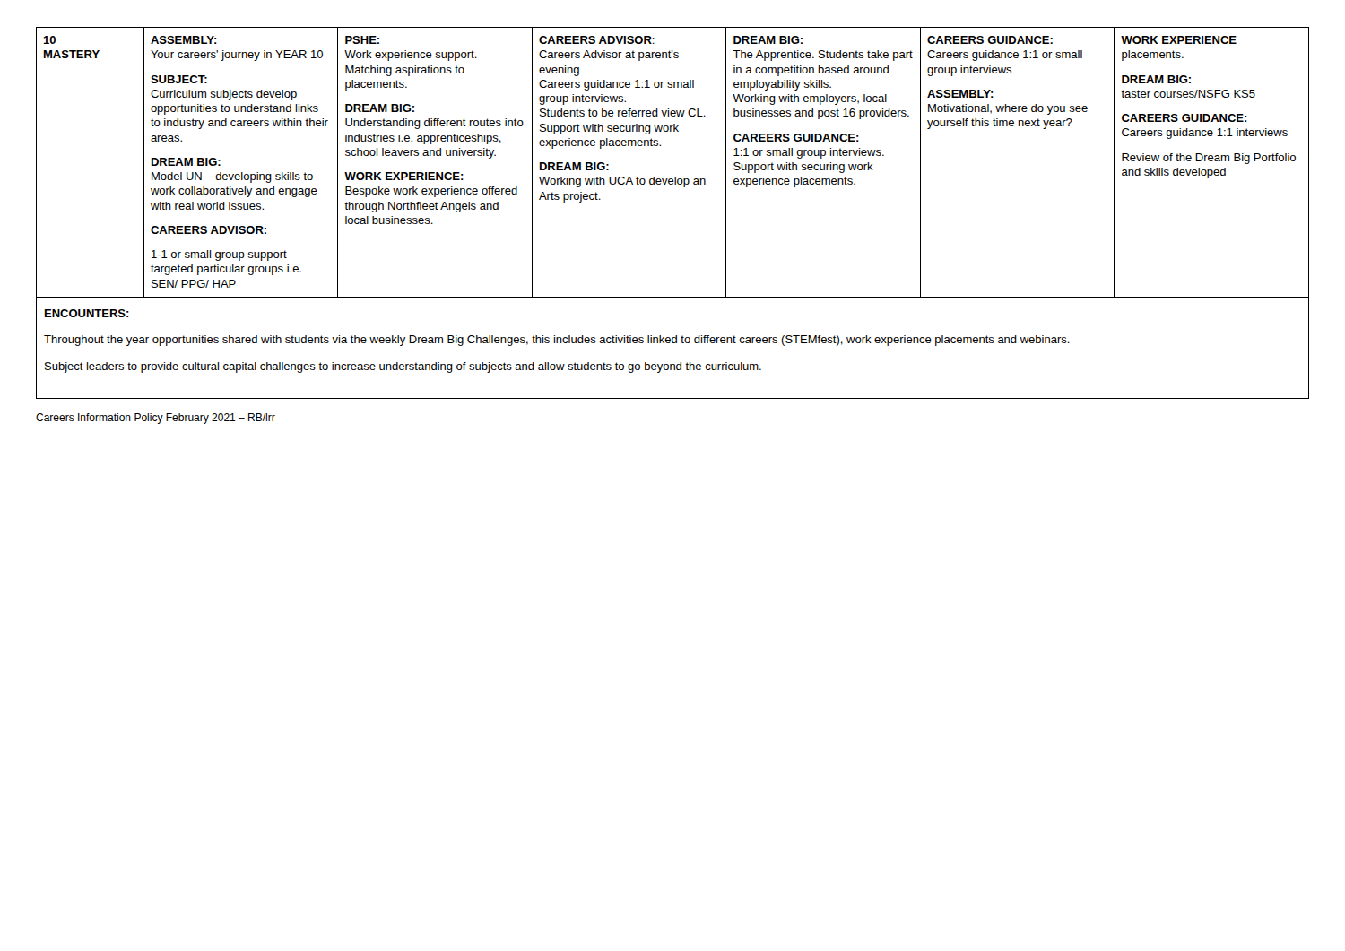| 10 MASTERY | ASSEMBLY: Your careers' journey in YEAR 10 SUBJECT: Curriculum subjects develop opportunities to understand links to industry and careers within their areas. DREAM BIG: Model UN – developing skills to work collaboratively and engage with real world issues. CAREERS ADVISOR: 1-1 or small group support targeted particular groups i.e. SEN/ PPG/ HAP | PSHE: Work experience support. Matching aspirations to placements. DREAM BIG: Understanding different routes into industries i.e. apprenticeships, school leavers and university. WORK EXPERIENCE: Bespoke work experience offered through Northfleet Angels and local businesses. | CAREERS ADVISOR : Careers Advisor at parent's evening Careers guidance 1:1 or small group interviews. Students to be referred view CL. Support with securing work experience placements. DREAM BIG: Working with UCA to develop an Arts project. | DREAM BIG: The Apprentice. Students take part in a competition based around employability skills. Working with employers, local businesses and post 16 providers. CAREERS GUIDANCE: 1:1 or small group interviews. Support with securing work experience placements. | CAREERS GUIDANCE: Careers guidance 1:1 or small group interviews ASSEMBLY: Motivational, where do you see yourself this time next year? | WORK EXPERIENCE placements. DREAM BIG: taster courses/NSFG KS5 CAREERS GUIDANCE: Careers guidance 1:1 interviews Review of the Dream Big Portfolio and skills developed |
ENCOUNTERS:
Throughout the year opportunities shared with students via the weekly Dream Big Challenges, this includes activities linked to different careers (STEMfest), work experience placements and webinars.
Subject leaders to provide cultural capital challenges to increase understanding of subjects and allow students to go beyond the curriculum.
Careers Information Policy February 2021 – RB/lrr